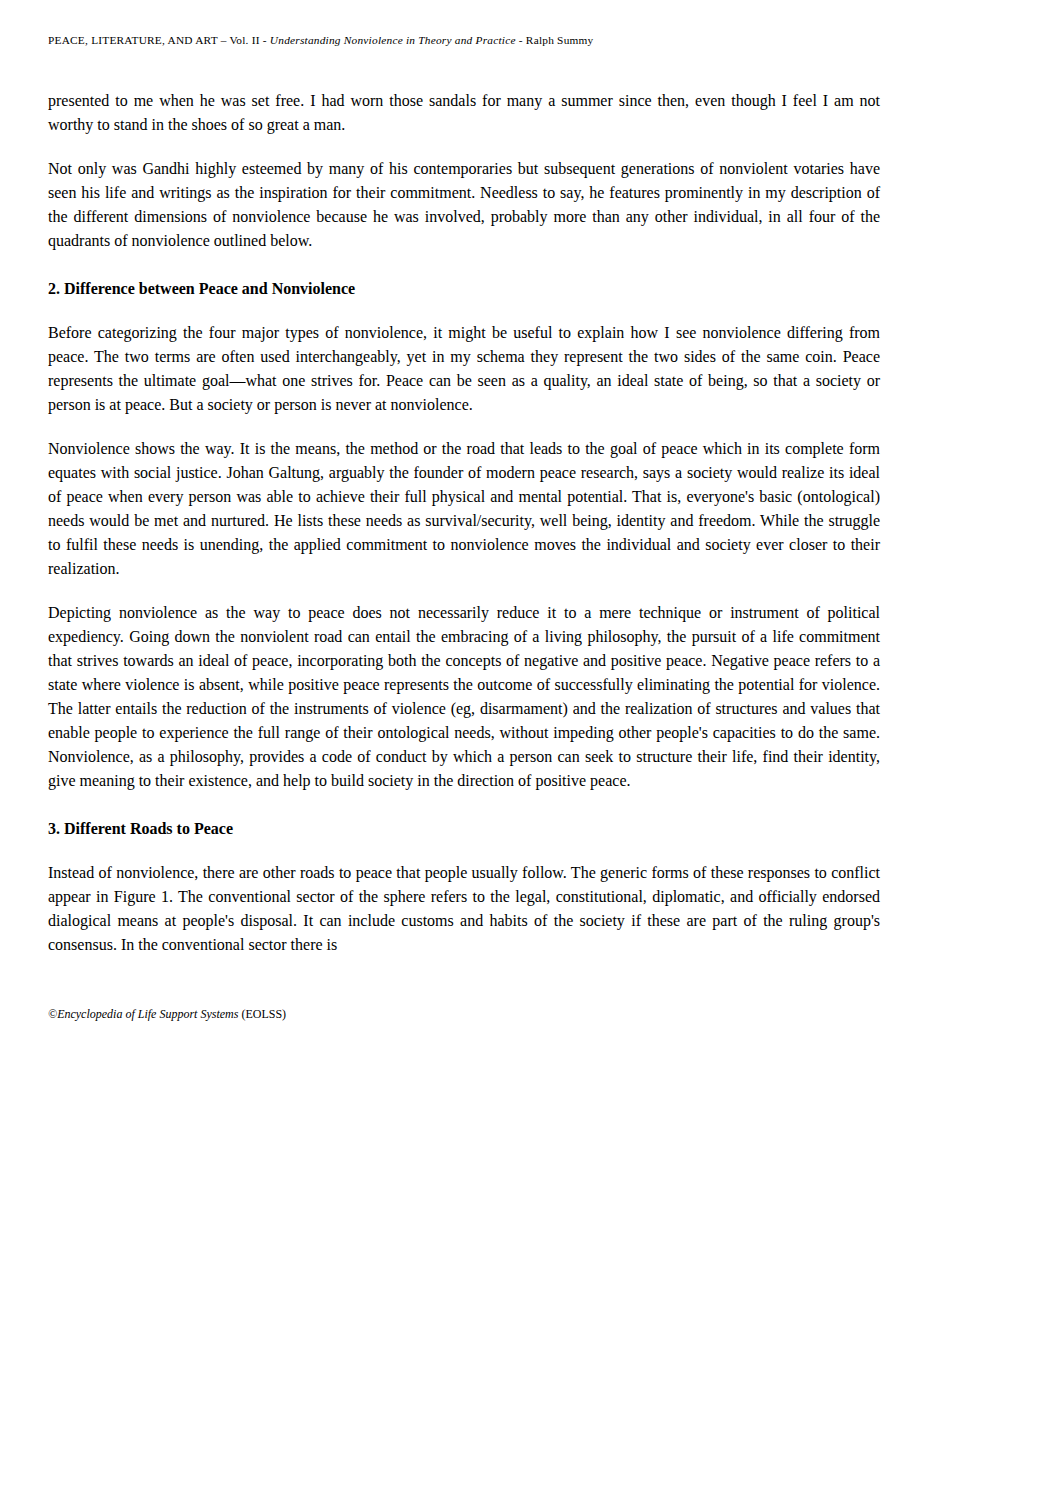PEACE, LITERATURE, AND ART – Vol. II - Understanding Nonviolence in Theory and Practice - Ralph Summy
presented to me when he was set free. I had worn those sandals for many a summer since then, even though I feel I am not worthy to stand in the shoes of so great a man.
Not only was Gandhi highly esteemed by many of his contemporaries but subsequent generations of nonviolent votaries have seen his life and writings as the inspiration for their commitment. Needless to say, he features prominently in my description of the different dimensions of nonviolence because he was involved, probably more than any other individual, in all four of the quadrants of nonviolence outlined below.
2. Difference between Peace and Nonviolence
Before categorizing the four major types of nonviolence, it might be useful to explain how I see nonviolence differing from peace. The two terms are often used interchangeably, yet in my schema they represent the two sides of the same coin. Peace represents the ultimate goal—what one strives for. Peace can be seen as a quality, an ideal state of being, so that a society or person is at peace. But a society or person is never at nonviolence.
Nonviolence shows the way. It is the means, the method or the road that leads to the goal of peace which in its complete form equates with social justice. Johan Galtung, arguably the founder of modern peace research, says a society would realize its ideal of peace when every person was able to achieve their full physical and mental potential. That is, everyone's basic (ontological) needs would be met and nurtured. He lists these needs as survival/security, well being, identity and freedom. While the struggle to fulfil these needs is unending, the applied commitment to nonviolence moves the individual and society ever closer to their realization.
Depicting nonviolence as the way to peace does not necessarily reduce it to a mere technique or instrument of political expediency. Going down the nonviolent road can entail the embracing of a living philosophy, the pursuit of a life commitment that strives towards an ideal of peace, incorporating both the concepts of negative and positive peace. Negative peace refers to a state where violence is absent, while positive peace represents the outcome of successfully eliminating the potential for violence. The latter entails the reduction of the instruments of violence (eg, disarmament) and the realization of structures and values that enable people to experience the full range of their ontological needs, without impeding other people's capacities to do the same. Nonviolence, as a philosophy, provides a code of conduct by which a person can seek to structure their life, find their identity, give meaning to their existence, and help to build society in the direction of positive peace.
3. Different Roads to Peace
Instead of nonviolence, there are other roads to peace that people usually follow. The generic forms of these responses to conflict appear in Figure 1. The conventional sector of the sphere refers to the legal, constitutional, diplomatic, and officially endorsed dialogical means at people's disposal. It can include customs and habits of the society if these are part of the ruling group's consensus. In the conventional sector there is
©Encyclopedia of Life Support Systems (EOLSS)